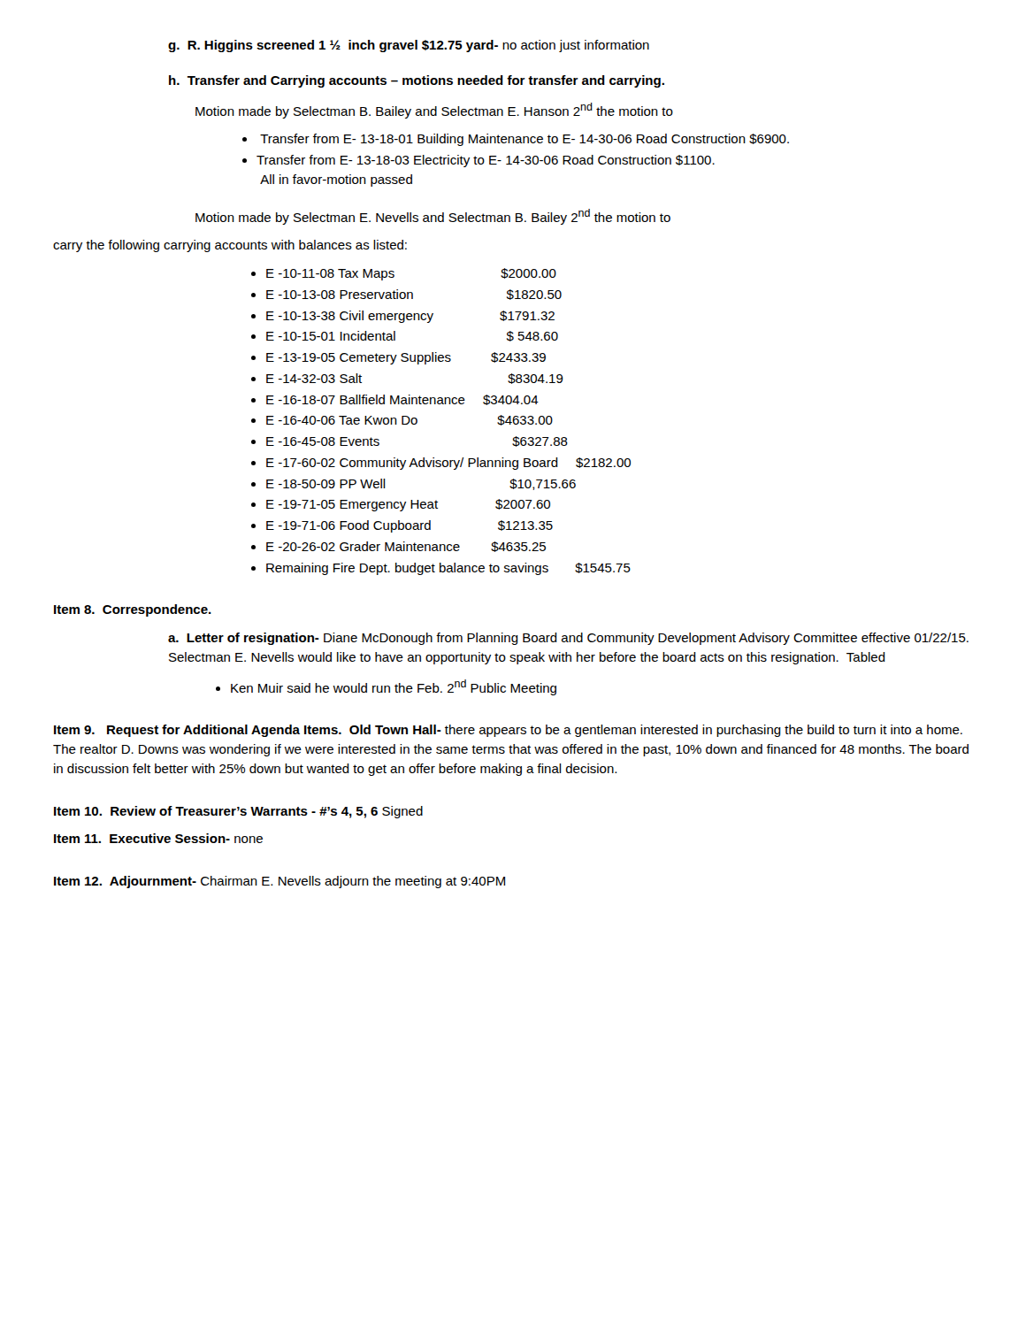g. R. Higgins screened 1 ½ inch gravel $12.75 yard- no action just information
h. Transfer and Carrying accounts – motions needed for transfer and carrying.
Motion made by Selectman B. Bailey and Selectman E. Hanson 2nd the motion to
Transfer from E- 13-18-01 Building Maintenance to E- 14-30-06 Road Construction $6900.
Transfer from E- 13-18-03 Electricity to E- 14-30-06 Road Construction $1100.
All in favor-motion passed
Motion made by Selectman E. Nevells and Selectman B. Bailey 2nd the motion to
carry the following carrying accounts with balances as listed:
E -10-11-08 Tax Maps $2000.00
E -10-13-08 Preservation $1820.50
E -10-13-38 Civil emergency $1791.32
E -10-15-01 Incidental $ 548.60
E -13-19-05 Cemetery Supplies $2433.39
E -14-32-03 Salt $8304.19
E -16-18-07 Ballfield Maintenance $3404.04
E -16-40-06 Tae Kwon Do $4633.00
E -16-45-08 Events $6327.88
E -17-60-02 Community Advisory/ Planning Board $2182.00
E -18-50-09 PP Well $10,715.66
E -19-71-05 Emergency Heat $2007.60
E -19-71-06 Food Cupboard $1213.35
E -20-26-02 Grader Maintenance $4635.25
Remaining Fire Dept. budget balance to savings $1545.75
Item 8. Correspondence.
a. Letter of resignation- Diane McDonough from Planning Board and Community Development Advisory Committee effective 01/22/15. Selectman E. Nevells would like to have an opportunity to speak with her before the board acts on this resignation. Tabled
Ken Muir said he would run the Feb. 2nd Public Meeting
Item 9. Request for Additional Agenda Items. Old Town Hall- there appears to be a gentleman interested in purchasing the build to turn it into a home. The realtor D. Downs was wondering if we were interested in the same terms that was offered in the past, 10% down and financed for 48 months. The board in discussion felt better with 25% down but wanted to get an offer before making a final decision.
Item 10. Review of Treasurer’s Warrants - #’s 4, 5, 6 Signed
Item 11. Executive Session- none
Item 12. Adjournment- Chairman E. Nevells adjourn the meeting at 9:40PM